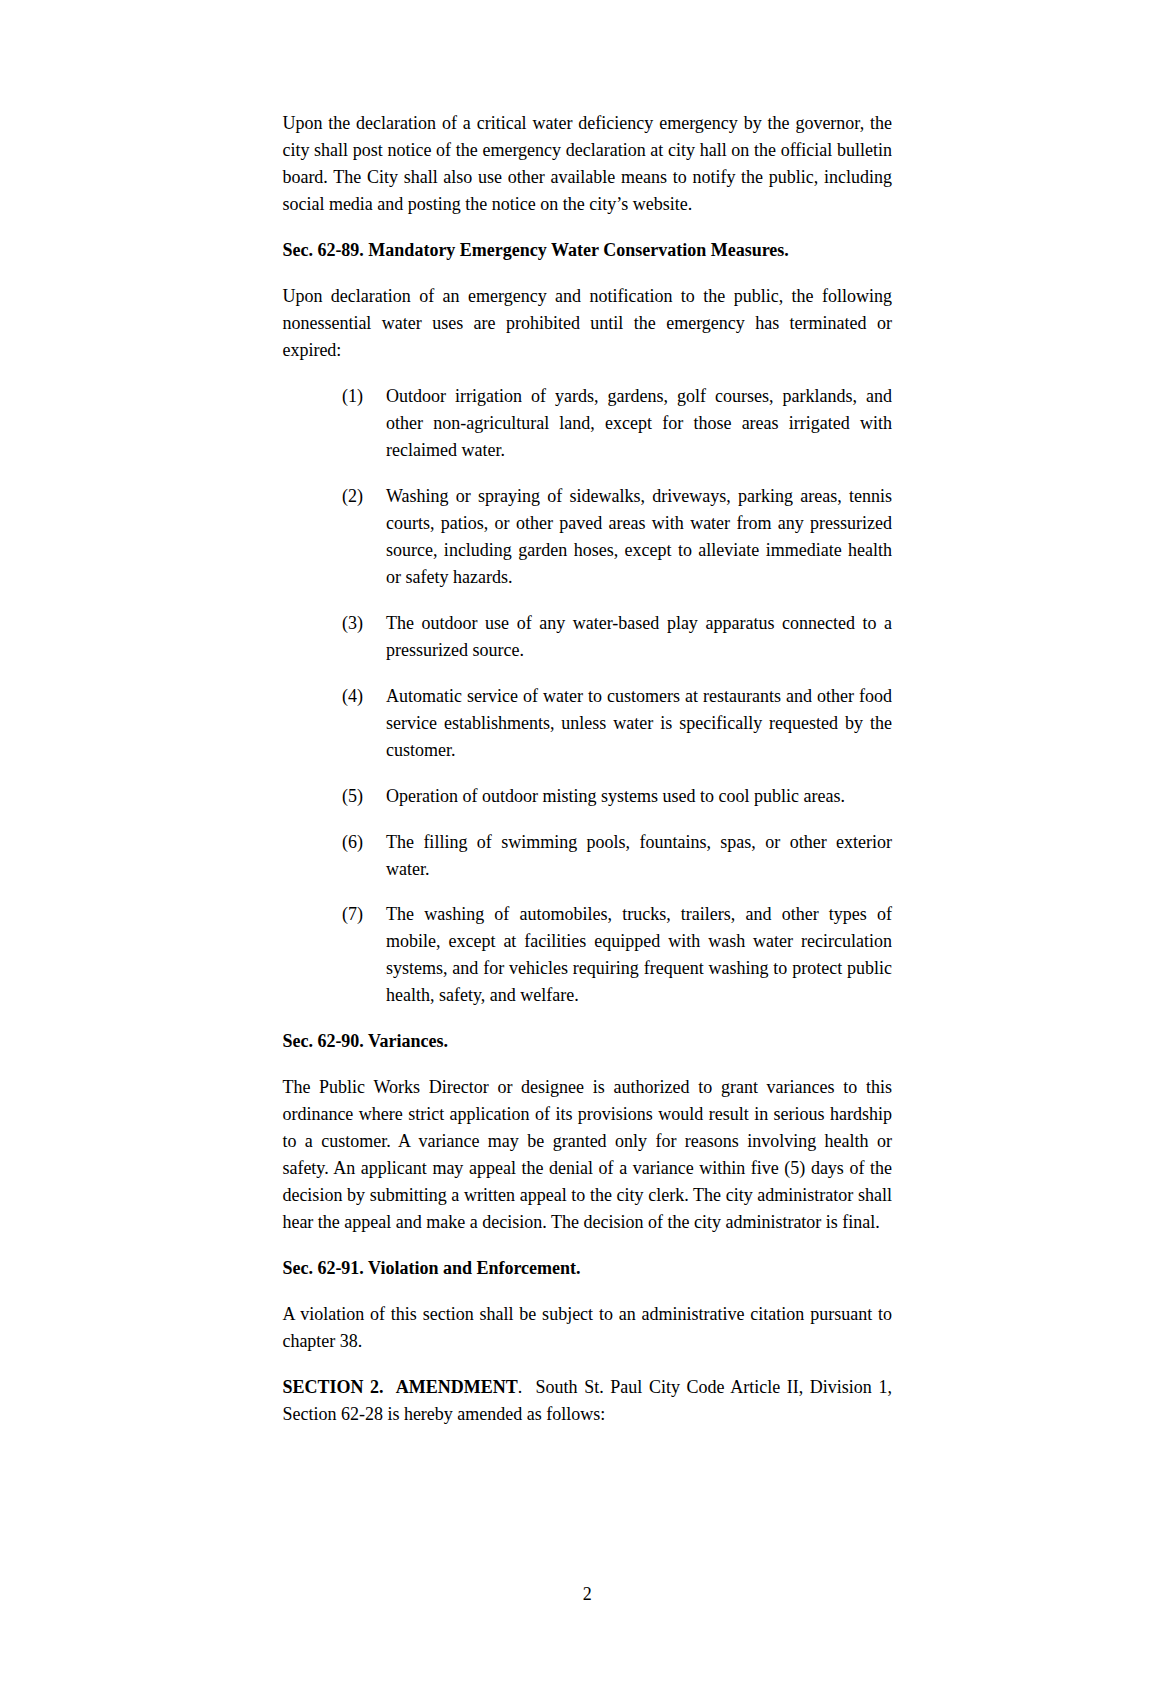Upon the declaration of a critical water deficiency emergency by the governor, the city shall post notice of the emergency declaration at city hall on the official bulletin board. The City shall also use other available means to notify the public, including social media and posting the notice on the city’s website.
Sec. 62-89. Mandatory Emergency Water Conservation Measures.
Upon declaration of an emergency and notification to the public, the following nonessential water uses are prohibited until the emergency has terminated or expired:
Outdoor irrigation of yards, gardens, golf courses, parklands, and other non-agricultural land, except for those areas irrigated with reclaimed water.
Washing or spraying of sidewalks, driveways, parking areas, tennis courts, patios, or other paved areas with water from any pressurized source, including garden hoses, except to alleviate immediate health or safety hazards.
The outdoor use of any water-based play apparatus connected to a pressurized source.
Automatic service of water to customers at restaurants and other food service establishments, unless water is specifically requested by the customer.
Operation of outdoor misting systems used to cool public areas.
The filling of swimming pools, fountains, spas, or other exterior water.
The washing of automobiles, trucks, trailers, and other types of mobile, except at facilities equipped with wash water recirculation systems, and for vehicles requiring frequent washing to protect public health, safety, and welfare.
Sec. 62-90. Variances.
The Public Works Director or designee is authorized to grant variances to this ordinance where strict application of its provisions would result in serious hardship to a customer. A variance may be granted only for reasons involving health or safety. An applicant may appeal the denial of a variance within five (5) days of the decision by submitting a written appeal to the city clerk. The city administrator shall hear the appeal and make a decision. The decision of the city administrator is final.
Sec. 62-91. Violation and Enforcement.
A violation of this section shall be subject to an administrative citation pursuant to chapter 38.
SECTION 2. AMENDMENT. South St. Paul City Code Article II, Division 1, Section 62-28 is hereby amended as follows:
2